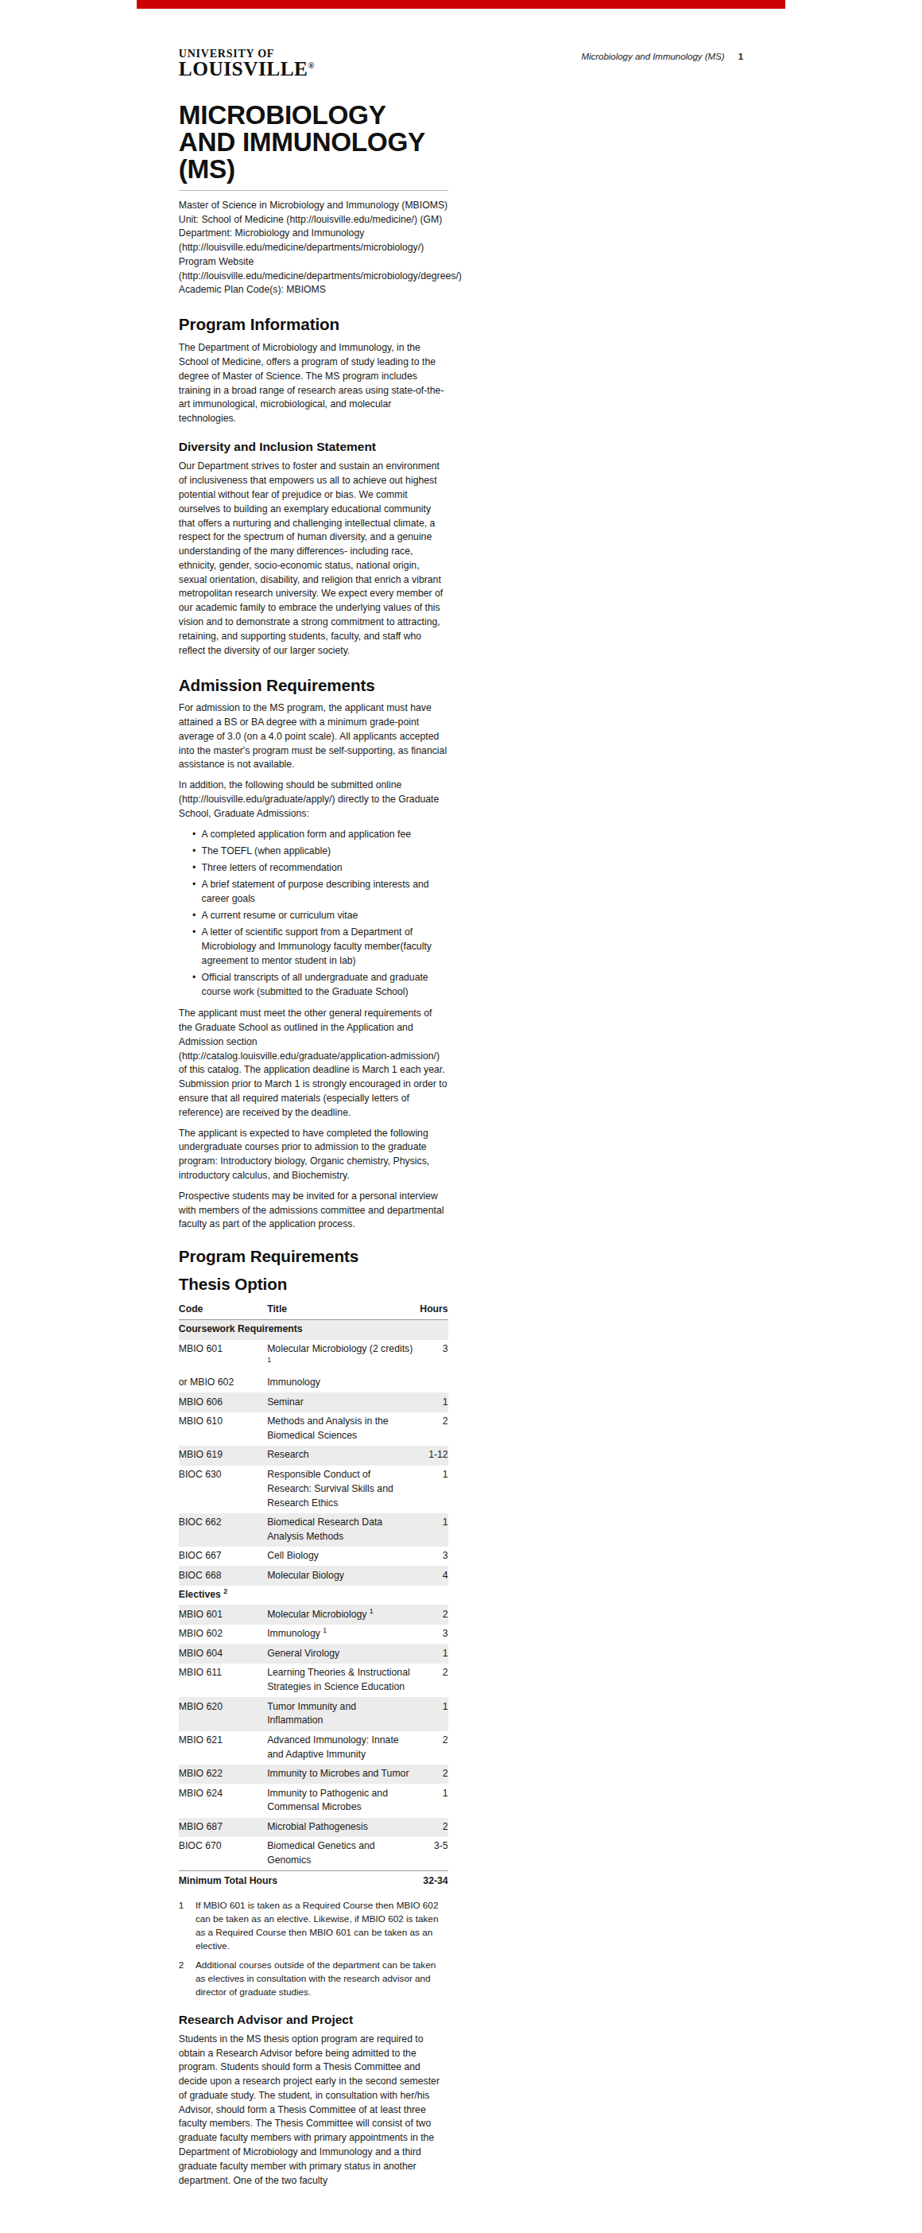UNIVERSITY OF LOUISVILLE®
Microbiology and Immunology (MS)1
Microbiology and Immunology (MS)
Master of Science in Microbiology and Immunology (MBIOMS)
Unit: School of Medicine (http://louisville.edu/medicine/) (GM)
Department: Microbiology and Immunology (http://louisville.edu/medicine/departments/microbiology/)
Program Website (http://louisville.edu/medicine/departments/microbiology/degrees/)
Academic Plan Code(s): MBIOMS
Program Information
The Department of Microbiology and Immunology, in the School of Medicine, offers a program of study leading to the degree of Master of Science. The MS program includes training in a broad range of research areas using state-of-the-art immunological, microbiological, and molecular technologies.
Diversity and Inclusion Statement
Our Department strives to foster and sustain an environment of inclusiveness that empowers us all to achieve out highest potential without fear of prejudice or bias. We commit ourselves to building an exemplary educational community that offers a nurturing and challenging intellectual climate, a respect for the spectrum of human diversity, and a genuine understanding of the many differences- including race, ethnicity, gender, socio-economic status, national origin, sexual orientation, disability, and religion that enrich a vibrant metropolitan research university. We expect every member of our academic family to embrace the underlying values of this vision and to demonstrate a strong commitment to attracting, retaining, and supporting students, faculty, and staff who reflect the diversity of our larger society.
Admission Requirements
For admission to the MS program, the applicant must have attained a BS or BA degree with a minimum grade-point average of 3.0 (on a 4.0 point scale). All applicants accepted into the master's program must be self-supporting, as financial assistance is not available.
In addition, the following should be submitted online (http://louisville.edu/graduate/apply/) directly to the Graduate School, Graduate Admissions:
A completed application form and application fee
The TOEFL (when applicable)
Three letters of recommendation
A brief statement of purpose describing interests and career goals
A current resume or curriculum vitae
A letter of scientific support from a Department of Microbiology and Immunology faculty member(faculty agreement to mentor student in lab)
Official transcripts of all undergraduate and graduate course work (submitted to the Graduate School)
The applicant must meet the other general requirements of the Graduate School as outlined in the Application and Admission section (http://catalog.louisville.edu/graduate/application-admission/) of this catalog. The application deadline is March 1 each year. Submission prior to March 1 is strongly encouraged in order to ensure that all required materials (especially letters of reference) are received by the deadline.
The applicant is expected to have completed the following undergraduate courses prior to admission to the graduate program: Introductory biology, Organic chemistry, Physics, introductory calculus, and Biochemistry.
Prospective students may be invited for a personal interview with members of the admissions committee and departmental faculty as part of the application process.
Program Requirements
Thesis Option
| Code | Title | Hours |
| --- | --- | --- |
| Coursework Requirements |
| MBIO 601 | Molecular Microbiology (2 credits) 1 | 3 |
| or MBIO 602 | Immunology | |
| MBIO 606 | Seminar | 1 |
| MBIO 610 | Methods and Analysis in the Biomedical Sciences | 2 |
| MBIO 619 | Research | 1-12 |
| BIOC 630 | Responsible Conduct of Research: Survival Skills and Research Ethics | 1 |
| BIOC 662 | Biomedical Research Data Analysis Methods | 1 |
| BIOC 667 | Cell Biology | 3 |
| BIOC 668 | Molecular Biology | 4 |
| Electives 2 |
| MBIO 601 | Molecular Microbiology 1 | 2 |
| MBIO 602 | Immunology 1 | 3 |
| MBIO 604 | General Virology | 1 |
| MBIO 611 | Learning Theories & Instructional Strategies in Science Education | 2 |
| MBIO 620 | Tumor Immunity and Inflammation | 1 |
| MBIO 621 | Advanced Immunology: Innate and Adaptive Immunity | 2 |
| MBIO 622 | Immunity to Microbes and Tumor | 2 |
| MBIO 624 | Immunity to Pathogenic and Commensal Microbes | 1 |
| MBIO 687 | Microbial Pathogenesis | 2 |
| BIOC 670 | Biomedical Genetics and Genomics | 3-5 |
| Minimum Total Hours | 32-34 |
1
If MBIO 601 is taken as a Required Course then MBIO 602 can be taken as an elective. Likewise, if MBIO 602 is taken as a Required Course then MBIO 601 can be taken as an elective.
2
Additional courses outside of the department can be taken as electives in consultation with the research advisor and director of graduate studies.
Research Advisor and Project
Students in the MS thesis option program are required to obtain a Research Advisor before being admitted to the program. Students should form a Thesis Committee and decide upon a research project early in the second semester of graduate study. The student, in consultation with her/his Advisor, should form a Thesis Committee of at least three faculty members. The Thesis Committee will consist of two graduate faculty members with primary appointments in the Department of Microbiology and Immunology and a third graduate faculty member with primary status in another department. One of the two faculty